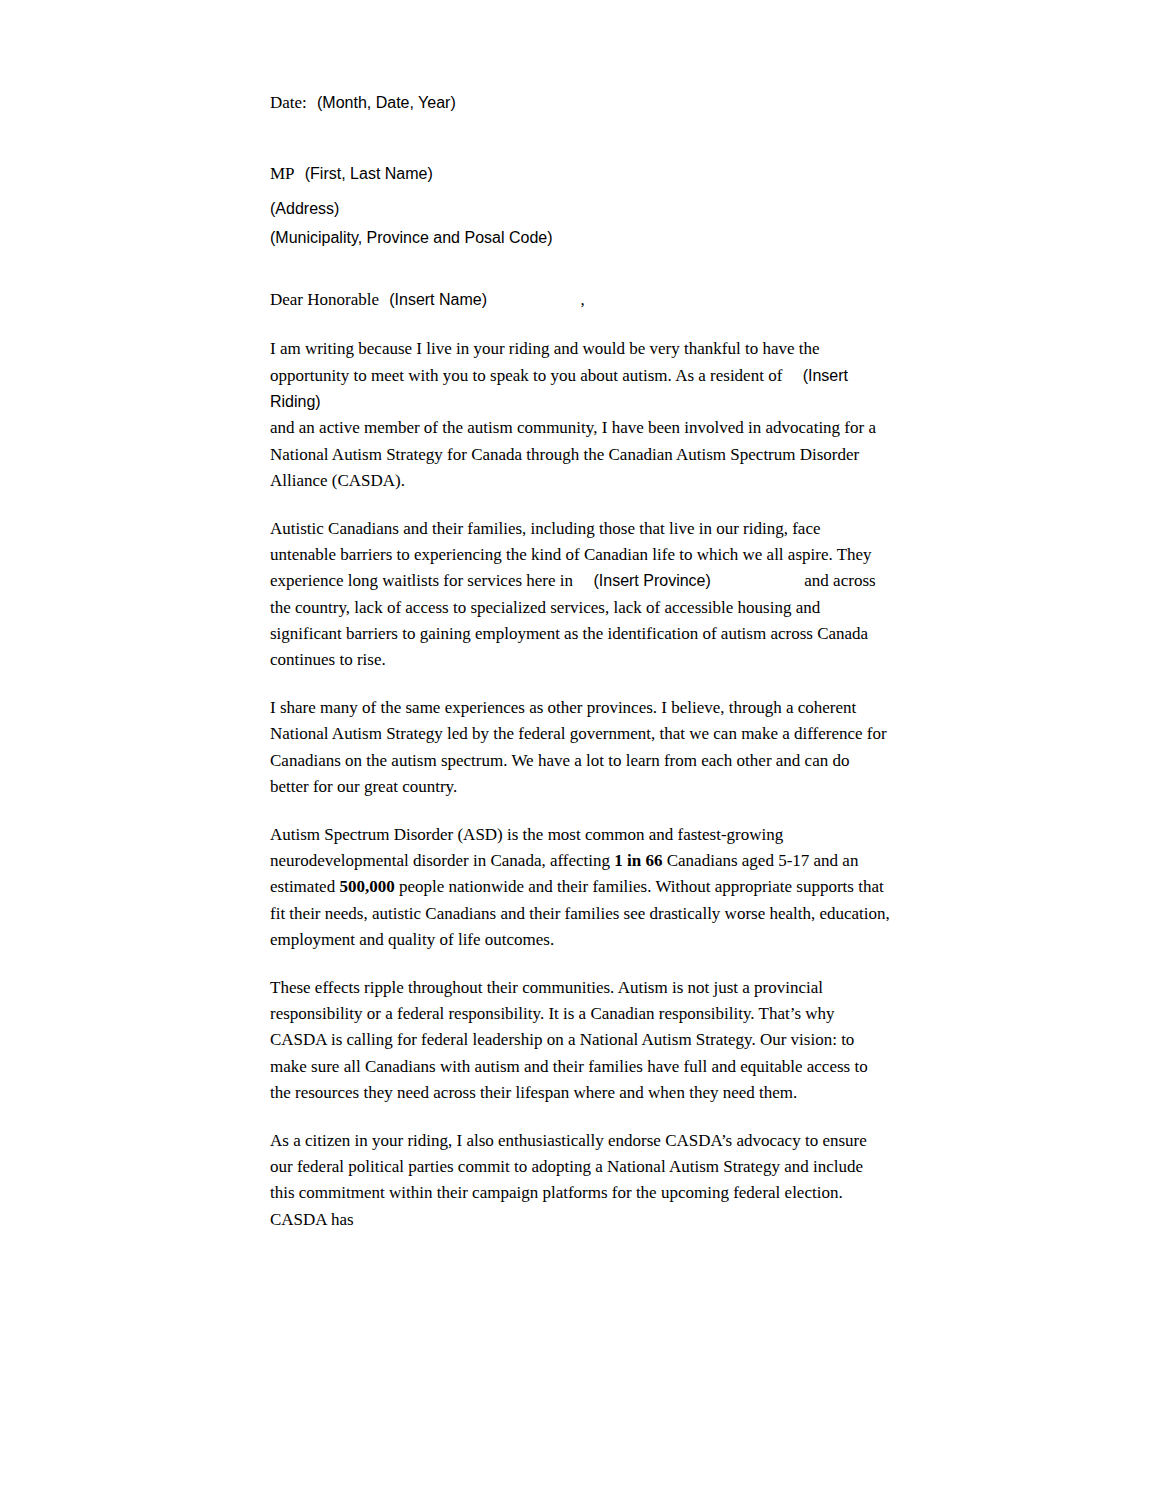Date: (Month, Date, Year)
MP (First, Last Name)
(Address)
(Municipality, Province and Posal Code)
Dear Honorable (Insert Name) ,
I am writing because I live in your riding and would be very thankful to have the opportunity to meet with you to speak to you about autism. As a resident of (Insert Riding)
and an active member of the autism community, I have been involved in advocating for a National Autism Strategy for Canada through the Canadian Autism Spectrum Disorder Alliance (CASDA).
Autistic Canadians and their families, including those that live in our riding, face untenable barriers to experiencing the kind of Canadian life to which we all aspire. They experience long waitlists for services here in (Insert Province) and across the country, lack of access to specialized services, lack of accessible housing and significant barriers to gaining employment as the identification of autism across Canada continues to rise.
I share many of the same experiences as other provinces. I believe, through a coherent National Autism Strategy led by the federal government, that we can make a difference for Canadians on the autism spectrum. We have a lot to learn from each other and can do better for our great country.
Autism Spectrum Disorder (ASD) is the most common and fastest-growing neurodevelopmental disorder in Canada, affecting 1 in 66 Canadians aged 5-17 and an estimated 500,000 people nationwide and their families. Without appropriate supports that fit their needs, autistic Canadians and their families see drastically worse health, education, employment and quality of life outcomes.
These effects ripple throughout their communities. Autism is not just a provincial responsibility or a federal responsibility. It is a Canadian responsibility. That’s why CASDA is calling for federal leadership on a National Autism Strategy. Our vision: to make sure all Canadians with autism and their families have full and equitable access to the resources they need across their lifespan where and when they need them.
As a citizen in your riding, I also enthusiastically endorse CASDA’s advocacy to ensure our federal political parties commit to adopting a National Autism Strategy and include this commitment within their campaign platforms for the upcoming federal election. CASDA has